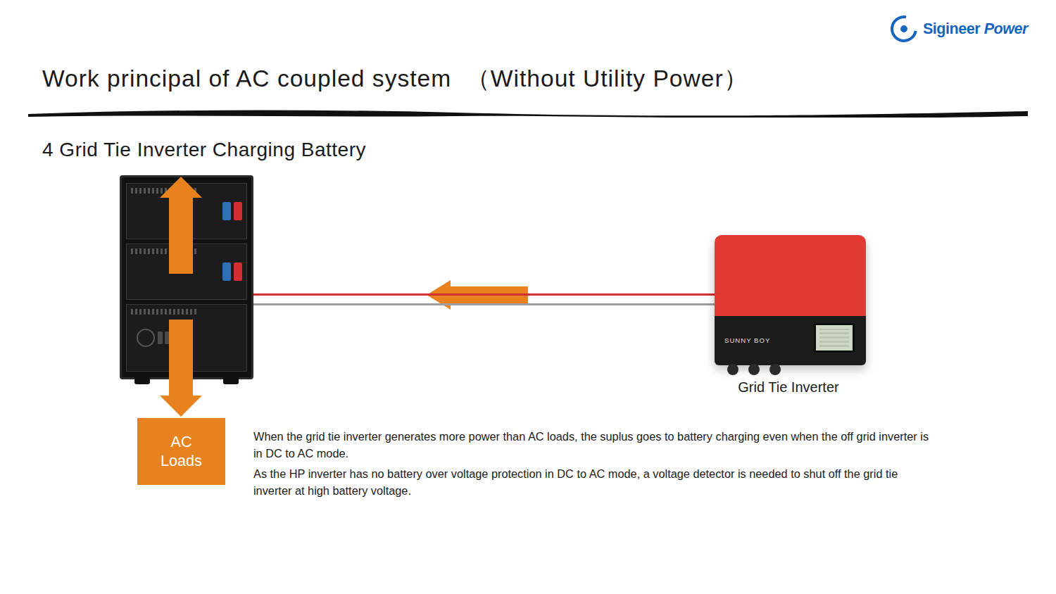Sigineer Power
Work principal of AC coupled system （Without Utility Power）
4 Grid Tie Inverter Charging Battery
SUNNY BOY
Grid Tie Inverter
AC
Loads
When the grid tie inverter generates more power than AC loads, the suplus goes to battery charging even when the off grid inverter is in DC to AC mode.
As the HP inverter has no battery over voltage protection in DC to AC mode, a voltage detector is needed to shut off the grid tie inverter at high battery voltage.